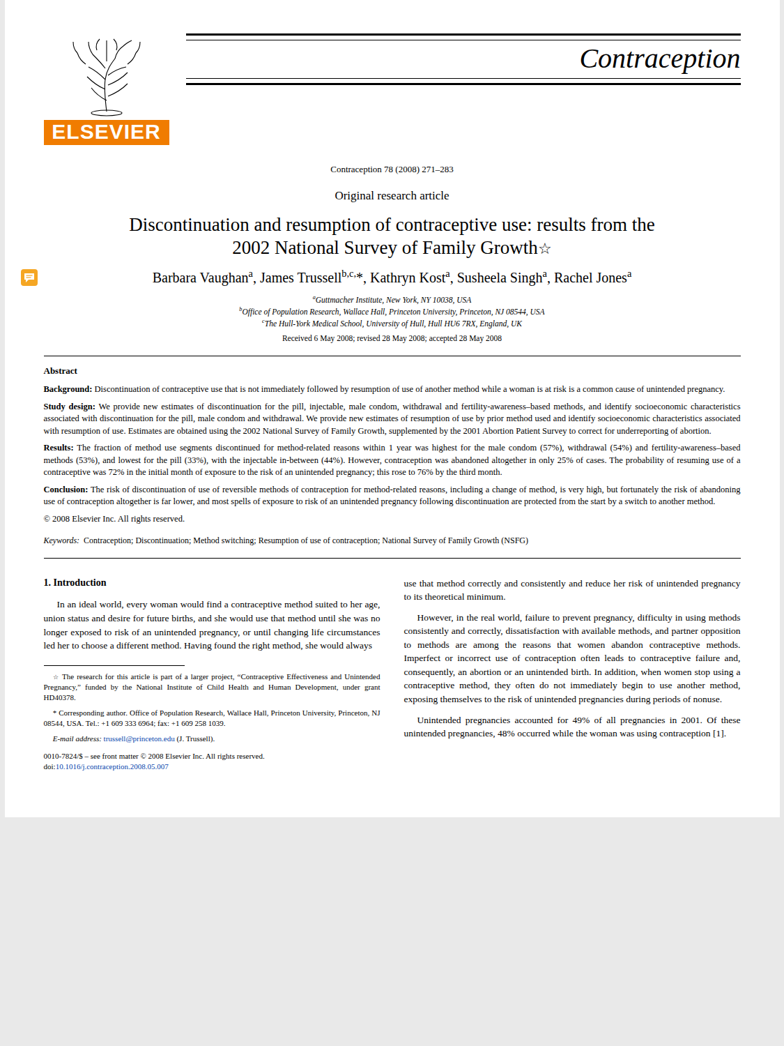ELSEVIER
Contraception
Contraception 78 (2008) 271–283
Original research article
Discontinuation and resumption of contraceptive use: results from the
2002 National Survey of Family Growth☆
Barbara Vaughana, James Trussellb,c,*, Kathryn Kosta, Susheela Singha, Rachel Jonesa
aGuttmacher Institute, New York, NY 10038, USA
bOffice of Population Research, Wallace Hall, Princeton University, Princeton, NJ 08544, USA
cThe Hull-York Medical School, University of Hull, Hull HU6 7RX, England, UK
Received 6 May 2008; revised 28 May 2008; accepted 28 May 2008
Abstract
Background: Discontinuation of contraceptive use that is not immediately followed by resumption of use of another method while a woman is at risk is a common cause of unintended pregnancy.
Study design: We provide new estimates of discontinuation for the pill, injectable, male condom, withdrawal and fertility-awareness–based methods, and identify socioeconomic characteristics associated with discontinuation for the pill, male condom and withdrawal. We provide new estimates of resumption of use by prior method used and identify socioeconomic characteristics associated with resumption of use. Estimates are obtained using the 2002 National Survey of Family Growth, supplemented by the 2001 Abortion Patient Survey to correct for underreporting of abortion.
Results: The fraction of method use segments discontinued for method-related reasons within 1 year was highest for the male condom (57%), withdrawal (54%) and fertility-awareness–based methods (53%), and lowest for the pill (33%), with the injectable in-between (44%). However, contraception was abandoned altogether in only 25% of cases. The probability of resuming use of a contraceptive was 72% in the initial month of exposure to the risk of an unintended pregnancy; this rose to 76% by the third month.
Conclusion: The risk of discontinuation of use of reversible methods of contraception for method-related reasons, including a change of method, is very high, but fortunately the risk of abandoning use of contraception altogether is far lower, and most spells of exposure to risk of an unintended pregnancy following discontinuation are protected from the start by a switch to another method.
© 2008 Elsevier Inc. All rights reserved.
Keywords: Contraception; Discontinuation; Method switching; Resumption of use of contraception; National Survey of Family Growth (NSFG)
1. Introduction
In an ideal world, every woman would find a contraceptive method suited to her age, union status and desire for future births, and she would use that method until she was no longer exposed to risk of an unintended pregnancy, or until changing life circumstances led her to choose a different method. Having found the right method, she would always
☆ The research for this article is part of a larger project, “Contraceptive Effectiveness and Unintended Pregnancy,” funded by the National Institute of Child Health and Human Development, under grant HD40378.
* Corresponding author. Office of Population Research, Wallace Hall, Princeton University, Princeton, NJ 08544, USA. Tel.: +1 609 333 6964; fax: +1 609 258 1039.
E-mail address: trussell@princeton.edu (J. Trussell).
0010-7824/$ – see front matter © 2008 Elsevier Inc. All rights reserved.
doi:10.1016/j.contraception.2008.05.007
use that method correctly and consistently and reduce her risk of unintended pregnancy to its theoretical minimum.
However, in the real world, failure to prevent pregnancy, difficulty in using methods consistently and correctly, dissatisfaction with available methods, and partner opposition to methods are among the reasons that women abandon contraceptive methods. Imperfect or incorrect use of contraception often leads to contraceptive failure and, consequently, an abortion or an unintended birth. In addition, when women stop using a contraceptive method, they often do not immediately begin to use another method, exposing themselves to the risk of unintended pregnancies during periods of nonuse.
Unintended pregnancies accounted for 49% of all pregnancies in 2001. Of these unintended pregnancies, 48% occurred while the woman was using contraception [1].